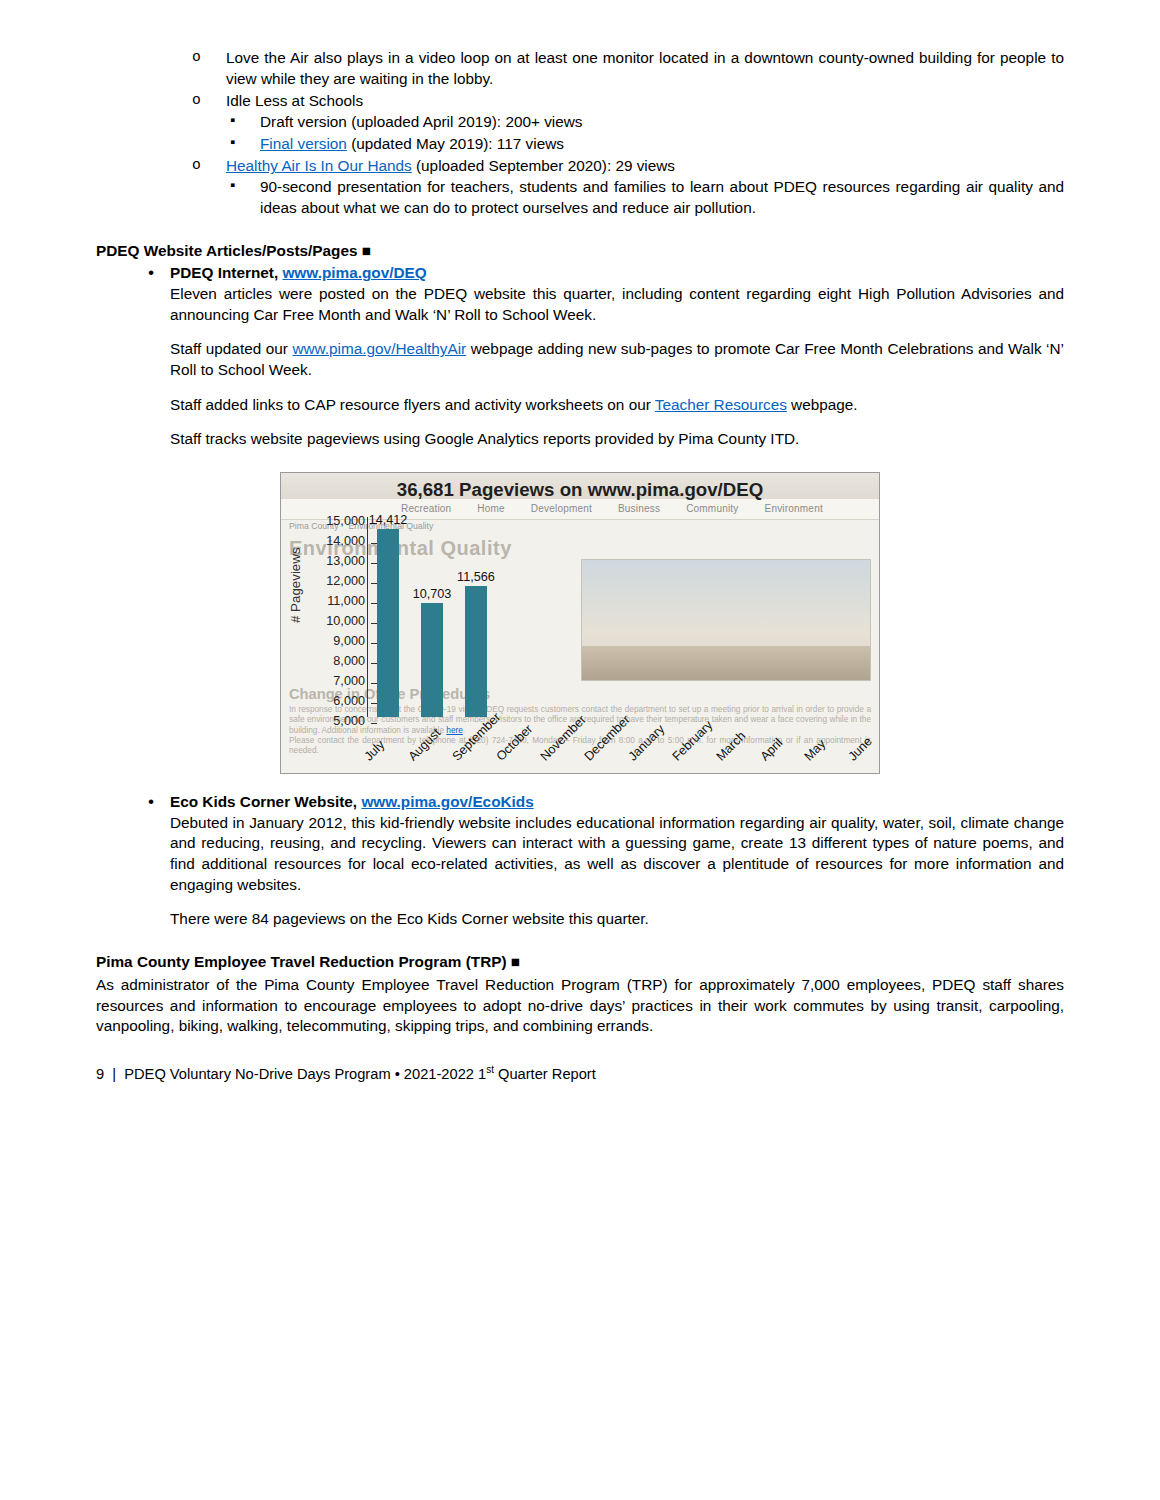Love the Air also plays in a video loop on at least one monitor located in a downtown county-owned building for people to view while they are waiting in the lobby.
Idle Less at Schools
Draft version (uploaded April 2019): 200+ views
Final version (updated May 2019): 117 views
Healthy Air Is In Our Hands (uploaded September 2020): 29 views
90-second presentation for teachers, students and families to learn about PDEQ resources regarding air quality and ideas about what we can do to protect ourselves and reduce air pollution.
PDEQ Website Articles/Posts/Pages ■
PDEQ Internet, www.pima.gov/DEQ
Eleven articles were posted on the PDEQ website this quarter, including content regarding eight High Pollution Advisories and announcing Car Free Month and Walk ‘N’ Roll to School Week.
Staff updated our www.pima.gov/HealthyAir webpage adding new sub-pages to promote Car Free Month Celebrations and Walk ‘N’ Roll to School Week.
Staff added links to CAP resource flyers and activity worksheets on our Teacher Resources webpage.
Staff tracks website pageviews using Google Analytics reports provided by Pima County ITD.
Recreation Home Development Business Community Environment
Pima County Environmental Quality
Environmental Quality
Change in Office Procedures
In response to concerns about the COVID-19 virus, PDEQ requests customers contact the department to set up a meeting prior to arrival in order to provide a safe environment for our customers and staff members. Visitors to the office are required to have their temperature taken and wear a face covering while in the building. Additional information is available here.
Please contact the department by telephone at (520) 724-7400, Monday – Friday from 8:00 a.m. to 5:00 p.m. for more information or if an appointment is needed.
36,681 Pageviews on www.pima.gov/DEQ
# Pageviews
15,000
14,000
13,000
12,000
11,000
10,000
9,000
8,000
7,000
6,000
5,000
14,412
10,703
11,566
July August September October November December January February March April May June
Eco Kids Corner Website, www.pima.gov/EcoKids
Debuted in January 2012, this kid-friendly website includes educational information regarding air quality, water, soil, climate change and reducing, reusing, and recycling. Viewers can interact with a guessing game, create 13 different types of nature poems, and find additional resources for local eco-related activities, as well as discover a plentitude of resources for more information and engaging websites.
There were 84 pageviews on the Eco Kids Corner website this quarter.
Pima County Employee Travel Reduction Program (TRP) ■
As administrator of the Pima County Employee Travel Reduction Program (TRP) for approximately 7,000 employees, PDEQ staff shares resources and information to encourage employees to adopt no-drive days’ practices in their work commutes by using transit, carpooling, vanpooling, biking, walking, telecommuting, skipping trips, and combining errands.
9 | PDEQ Voluntary No-Drive Days Program • 2021-2022 1st Quarter Report